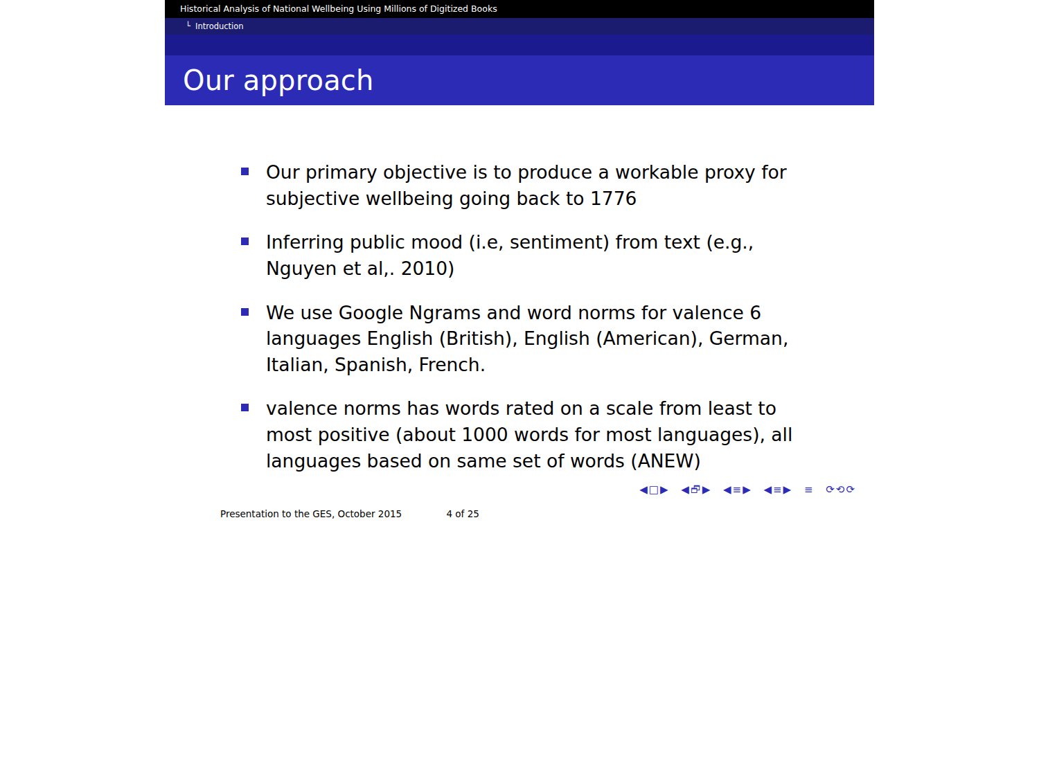Historical Analysis of National Wellbeing Using Millions of Digitized Books
└Introduction
Our approach
Our primary objective is to produce a workable proxy for subjective wellbeing going back to 1776
Inferring public mood (i.e, sentiment) from text (e.g., Nguyen et al,. 2010)
We use Google Ngrams and word norms for valence 6 languages English (British), English (American), German, Italian, Spanish, French.
valence norms has words rated on a scale from least to most positive (about 1000 words for most languages), all languages based on same set of words (ANEW)
◀□▶ ◀🗗▶ ◀≡▶ ◀≡▶ ≡ ⟳⟲⟳
Presentation to the GES, October 2015 4 of 25